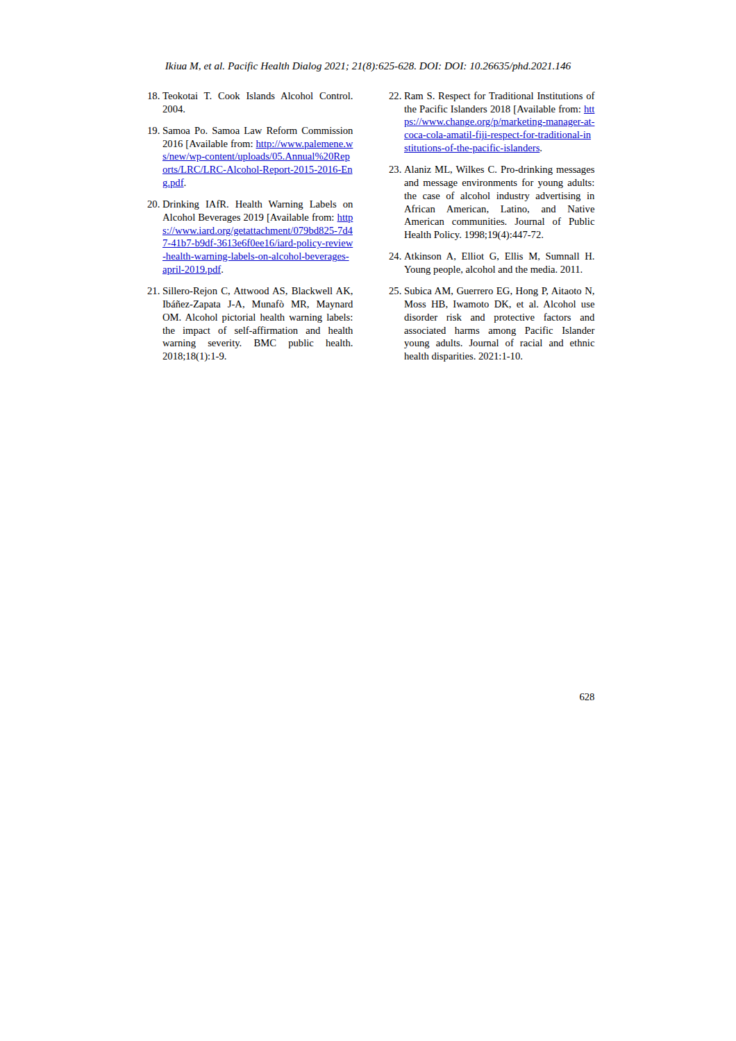Ikiua M, et al. Pacific Health Dialog 2021; 21(8):625-628. DOI: DOI: 10.26635/phd.2021.146
Teokotai T. Cook Islands Alcohol Control. 2004.
Samoa Po. Samoa Law Reform Commission 2016 [Available from: http://www.palemene.ws/new/wp-content/uploads/05.Annual%20Reports/LRC/LRC-Alcohol-Report-2015-2016-Eng.pdf.
Drinking IAfR. Health Warning Labels on Alcohol Beverages 2019 [Available from: https://www.iard.org/getattachment/079bd825-7d47-41b7-b9df-3613e6f0ee16/iard-policy-review-health-warning-labels-on-alcohol-beverages-april-2019.pdf.
Sillero-Rejon C, Attwood AS, Blackwell AK, Ibáñez-Zapata J-A, Munafò MR, Maynard OM. Alcohol pictorial health warning labels: the impact of self-affirmation and health warning severity. BMC public health. 2018;18(1):1-9.
Ram S. Respect for Traditional Institutions of the Pacific Islanders 2018 [Available from: https://www.change.org/p/marketing-manager-at-coca-cola-amatil-fiji-respect-for-traditional-institutions-of-the-pacific-islanders.
Alaniz ML, Wilkes C. Pro-drinking messages and message environments for young adults: the case of alcohol industry advertising in African American, Latino, and Native American communities. Journal of Public Health Policy. 1998;19(4):447-72.
Atkinson A, Elliot G, Ellis M, Sumnall H. Young people, alcohol and the media. 2011.
Subica AM, Guerrero EG, Hong P, Aitaoto N, Moss HB, Iwamoto DK, et al. Alcohol use disorder risk and protective factors and associated harms among Pacific Islander young adults. Journal of racial and ethnic health disparities. 2021:1-10.
628